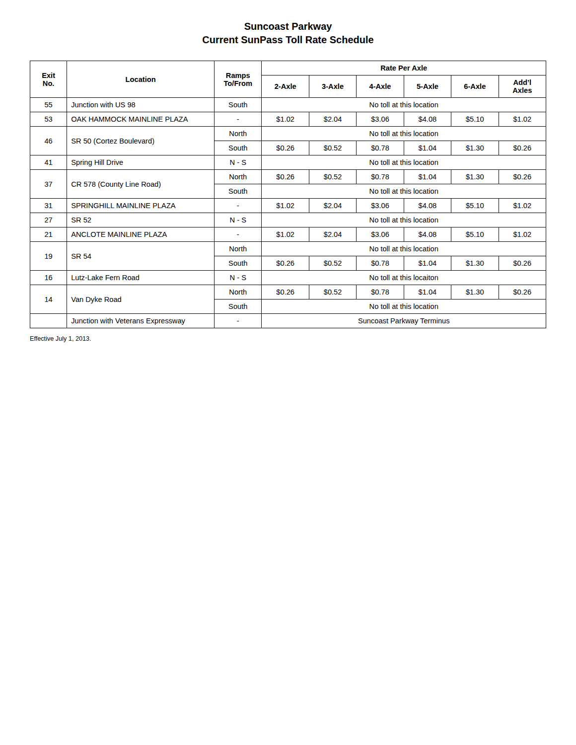Suncoast Parkway
Current SunPass Toll Rate Schedule
| Exit No. | Location | Ramps To/From | Rate Per Axle |
| --- | --- | --- | --- |
| 2-Axle | 3-Axle | 4-Axle | 5-Axle | 6-Axle | Add’l Axles |
| 55 | Junction with US 98 | South | No toll at this location |
| 53 | OAK HAMMOCK MAINLINE PLAZA | - | $1.02 | $2.04 | $3.06 | $4.08 | $5.10 | $1.02 |
| 46 | SR 50 (Cortez Boulevard) | North | No toll at this location |
| South | $0.26 | $0.52 | $0.78 | $1.04 | $1.30 | $0.26 |
| 41 | Spring Hill Drive | N - S | No toll at this location |
| 37 | CR 578 (County Line Road) | North | $0.26 | $0.52 | $0.78 | $1.04 | $1.30 | $0.26 |
| South | No toll at this location |
| 31 | SPRINGHILL MAINLINE PLAZA | - | $1.02 | $2.04 | $3.06 | $4.08 | $5.10 | $1.02 |
| 27 | SR 52 | N - S | No toll at this location |
| 21 | ANCLOTE MAINLINE PLAZA | - | $1.02 | $2.04 | $3.06 | $4.08 | $5.10 | $1.02 |
| 19 | SR 54 | North | No toll at this location |
| South | $0.26 | $0.52 | $0.78 | $1.04 | $1.30 | $0.26 |
| 16 | Lutz-Lake Fern Road | N - S | No toll at this locaiton |
| 14 | Van Dyke Road | North | $0.26 | $0.52 | $0.78 | $1.04 | $1.30 | $0.26 |
| South | No toll at this location |
| | Junction with Veterans Expressway | - | Suncoast Parkway Terminus |
Effective July 1, 2013.